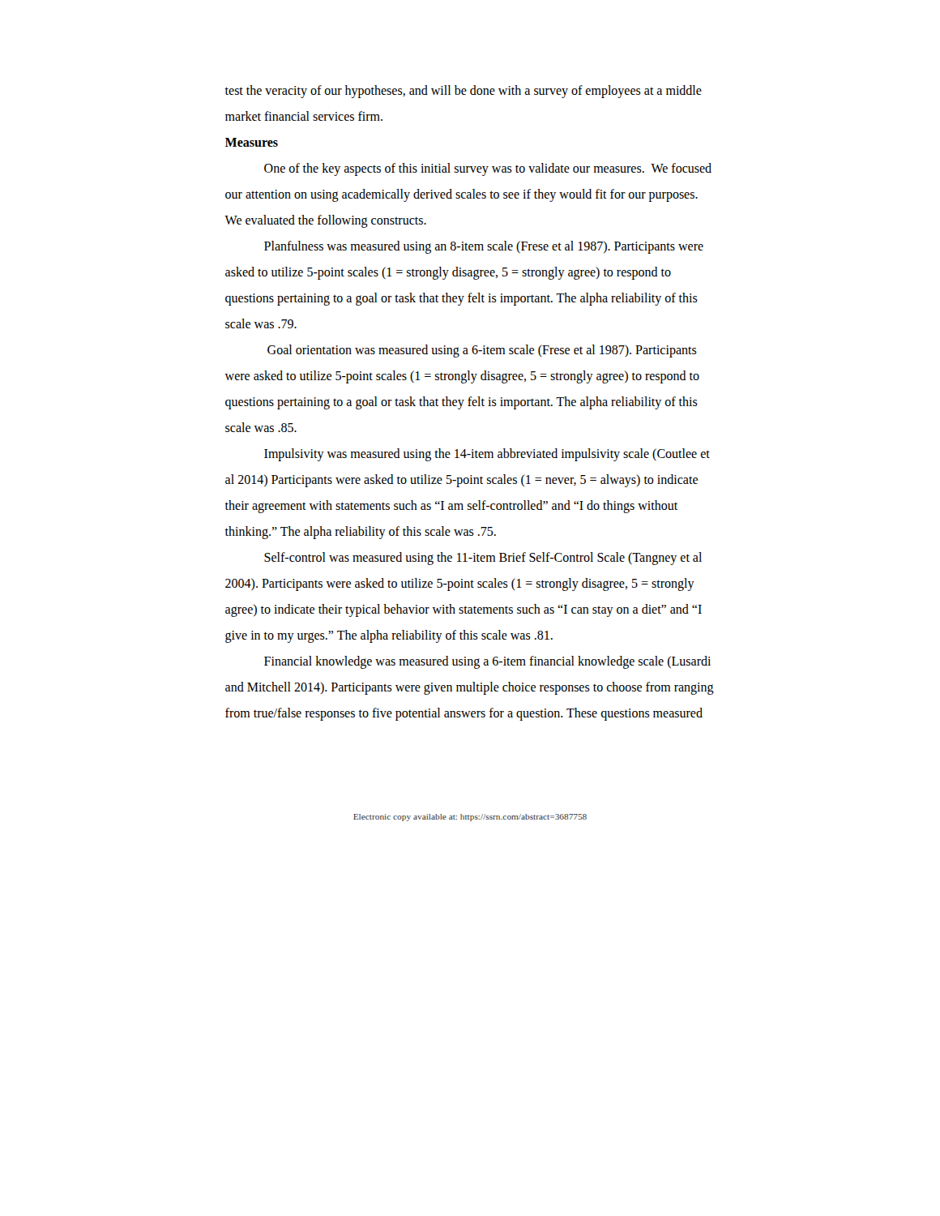test the veracity of our hypotheses, and will be done with a survey of employees at a middle market financial services firm.
Measures
One of the key aspects of this initial survey was to validate our measures. We focused our attention on using academically derived scales to see if they would fit for our purposes. We evaluated the following constructs.
Planfulness was measured using an 8-item scale (Frese et al 1987). Participants were asked to utilize 5-point scales (1 = strongly disagree, 5 = strongly agree) to respond to questions pertaining to a goal or task that they felt is important. The alpha reliability of this scale was .79.
Goal orientation was measured using a 6-item scale (Frese et al 1987). Participants were asked to utilize 5-point scales (1 = strongly disagree, 5 = strongly agree) to respond to questions pertaining to a goal or task that they felt is important. The alpha reliability of this scale was .85.
Impulsivity was measured using the 14-item abbreviated impulsivity scale (Coutlee et al 2014) Participants were asked to utilize 5-point scales (1 = never, 5 = always) to indicate their agreement with statements such as “I am self-controlled” and “I do things without thinking.” The alpha reliability of this scale was .75.
Self-control was measured using the 11-item Brief Self-Control Scale (Tangney et al 2004). Participants were asked to utilize 5-point scales (1 = strongly disagree, 5 = strongly agree) to indicate their typical behavior with statements such as “I can stay on a diet” and “I give in to my urges.” The alpha reliability of this scale was .81.
Financial knowledge was measured using a 6-item financial knowledge scale (Lusardi and Mitchell 2014). Participants were given multiple choice responses to choose from ranging from true/false responses to five potential answers for a question. These questions measured
Electronic copy available at: https://ssrn.com/abstract=3687758